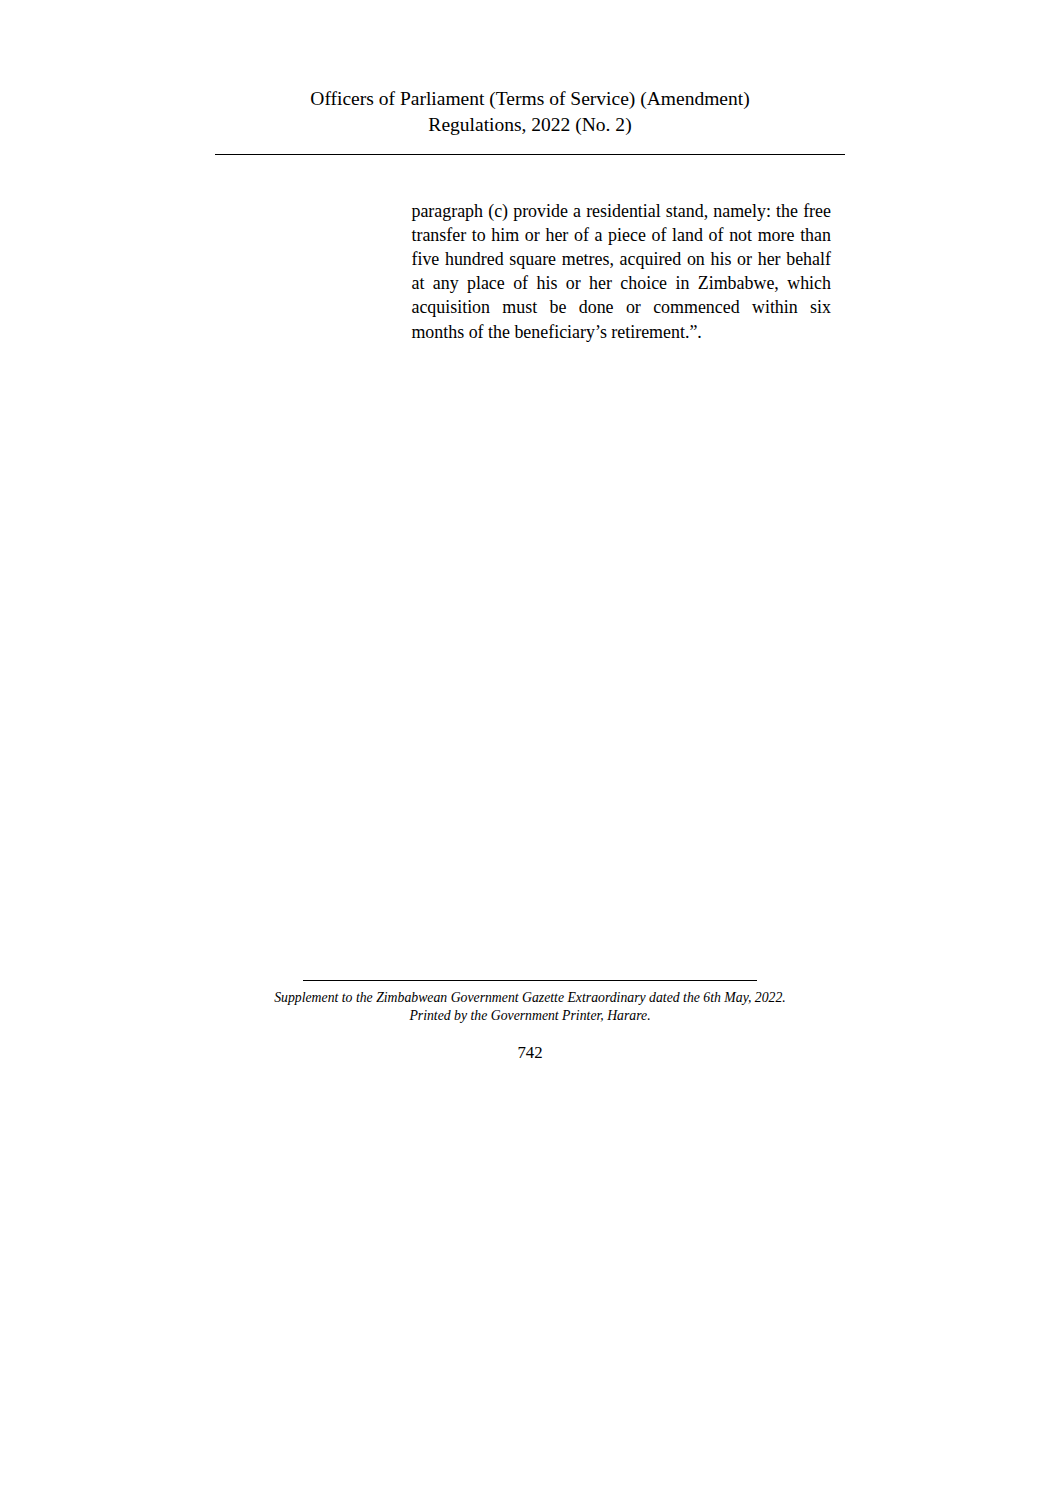Officers of Parliament (Terms of Service) (Amendment) Regulations, 2022 (No. 2)
paragraph (c) provide a residential stand, namely: the free transfer to him or her of a piece of land of not more than five hundred square metres, acquired on his or her behalf at any place of his or her choice in Zimbabwe, which acquisition must be done or commenced within six months of the beneficiary’s retirement.”.
Supplement to the Zimbabwean Government Gazette Extraordinary dated the 6th May, 2022.
Printed by the Government Printer, Harare.
742